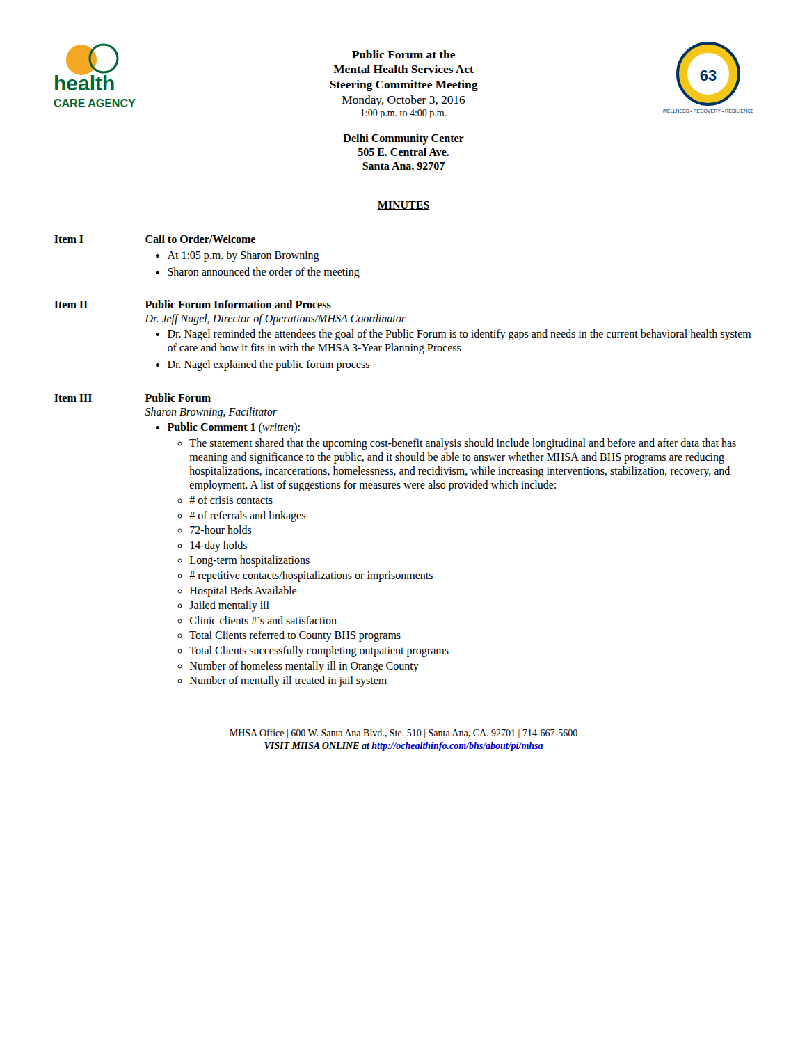Public Forum at the
Mental Health Services Act
Steering Committee Meeting
Monday, October 3, 2016
1:00 p.m. to 4:00 p.m.
Delhi Community Center
505 E. Central Ave.
Santa Ana, 92707
MINUTES
| Item I | Call to Order/Welcome At 1:05 p.m. by Sharon Browning Sharon announced the order of the meeting |
| Item II | Public Forum Information and Process Dr. Jeff Nagel, Director of Operations/MHSA Coordinator Dr. Nagel reminded the attendees the goal of the Public Forum is to identify gaps and needs in the current behavioral health system of care and how it fits in with the MHSA 3-Year Planning Process Dr. Nagel explained the public forum process |
| Item III | Public Forum Sharon Browning, Facilitator Public Comment 1 ( written ): The statement shared that the upcoming cost-benefit analysis should include longitudinal and before and after data that has meaning and significance to the public, and it should be able to answer whether MHSA and BHS programs are reducing hospitalizations, incarcerations, homelessness, and recidivism, while increasing interventions, stabilization, recovery, and employment. A list of suggestions for measures were also provided which include: # of crisis contacts # of referrals and linkages 72-hour holds 14-day holds Long-term hospitalizations # repetitive contacts/hospitalizations or imprisonments Hospital Beds Available Jailed mentally ill Clinic clients #’s and satisfaction Total Clients referred to County BHS programs Total Clients successfully completing outpatient programs Number of homeless mentally ill in Orange County Number of mentally ill treated in jail system |
MHSA Office | 600 W. Santa Ana Blvd., Ste. 510 | Santa Ana, CA. 92701 | 714-667-5600
VISIT MHSA ONLINE at http://ochealthinfo.com/bhs/about/pi/mhsa